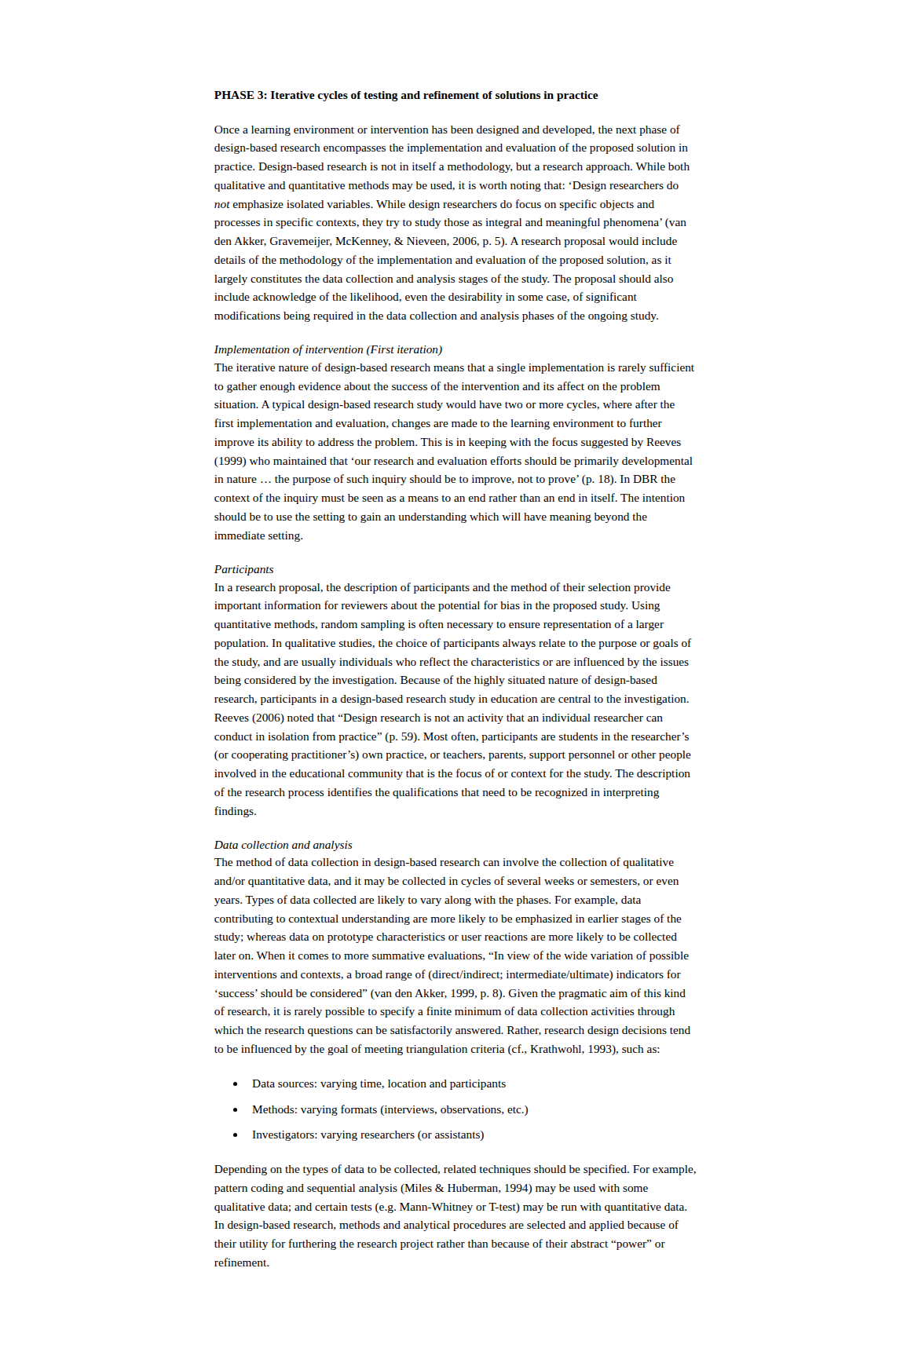PHASE 3: Iterative cycles of testing and refinement of solutions in practice
Once a learning environment or intervention has been designed and developed, the next phase of design-based research encompasses the implementation and evaluation of the proposed solution in practice. Design-based research is not in itself a methodology, but a research approach. While both qualitative and quantitative methods may be used, it is worth noting that: ‘Design researchers do not emphasize isolated variables. While design researchers do focus on specific objects and processes in specific contexts, they try to study those as integral and meaningful phenomena’ (van den Akker, Gravemeijer, McKenney, & Nieveen, 2006, p. 5). A research proposal would include details of the methodology of the implementation and evaluation of the proposed solution, as it largely constitutes the data collection and analysis stages of the study. The proposal should also include acknowledge of the likelihood, even the desirability in some case, of significant modifications being required in the data collection and analysis phases of the ongoing study.
Implementation of intervention (First iteration)
The iterative nature of design-based research means that a single implementation is rarely sufficient to gather enough evidence about the success of the intervention and its affect on the problem situation. A typical design-based research study would have two or more cycles, where after the first implementation and evaluation, changes are made to the learning environment to further improve its ability to address the problem. This is in keeping with the focus suggested by Reeves (1999) who maintained that ‘our research and evaluation efforts should be primarily developmental in nature … the purpose of such inquiry should be to improve, not to prove’ (p. 18). In DBR the context of the inquiry must be seen as a means to an end rather than an end in itself. The intention should be to use the setting to gain an understanding which will have meaning beyond the immediate setting.
Participants
In a research proposal, the description of participants and the method of their selection provide important information for reviewers about the potential for bias in the proposed study. Using quantitative methods, random sampling is often necessary to ensure representation of a larger population. In qualitative studies, the choice of participants always relate to the purpose or goals of the study, and are usually individuals who reflect the characteristics or are influenced by the issues being considered by the investigation. Because of the highly situated nature of design-based research, participants in a design-based research study in education are central to the investigation. Reeves (2006) noted that “Design research is not an activity that an individual researcher can conduct in isolation from practice” (p. 59). Most often, participants are students in the researcher’s (or cooperating practitioner’s) own practice, or teachers, parents, support personnel or other people involved in the educational community that is the focus of or context for the study. The description of the research process identifies the qualifications that need to be recognized in interpreting findings.
Data collection and analysis
The method of data collection in design-based research can involve the collection of qualitative and/or quantitative data, and it may be collected in cycles of several weeks or semesters, or even years. Types of data collected are likely to vary along with the phases. For example, data contributing to contextual understanding are more likely to be emphasized in earlier stages of the study; whereas data on prototype characteristics or user reactions are more likely to be collected later on. When it comes to more summative evaluations, “In view of the wide variation of possible interventions and contexts, a broad range of (direct/indirect; intermediate/ultimate) indicators for ‘success’ should be considered” (van den Akker, 1999, p. 8). Given the pragmatic aim of this kind of research, it is rarely possible to specify a finite minimum of data collection activities through which the research questions can be satisfactorily answered. Rather, research design decisions tend to be influenced by the goal of meeting triangulation criteria (cf., Krathwohl, 1993), such as:
Data sources: varying time, location and participants
Methods: varying formats (interviews, observations, etc.)
Investigators: varying researchers (or assistants)
Depending on the types of data to be collected, related techniques should be specified. For example, pattern coding and sequential analysis (Miles & Huberman, 1994) may be used with some qualitative data; and certain tests (e.g. Mann-Whitney or T-test) may be run with quantitative data. In design-based research, methods and analytical procedures are selected and applied because of their utility for furthering the research project rather than because of their abstract “power” or refinement.